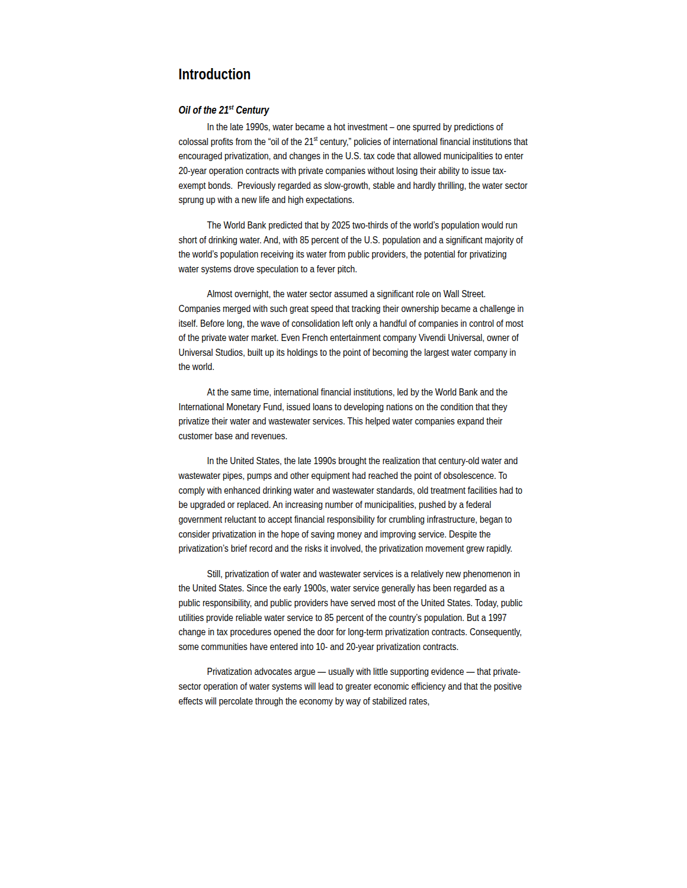Introduction
Oil of the 21st Century
In the late 1990s, water became a hot investment – one spurred by predictions of colossal profits from the “oil of the 21st century,” policies of international financial institutions that encouraged privatization, and changes in the U.S. tax code that allowed municipalities to enter 20-year operation contracts with private companies without losing their ability to issue tax-exempt bonds. Previously regarded as slow-growth, stable and hardly thrilling, the water sector sprung up with a new life and high expectations.
The World Bank predicted that by 2025 two-thirds of the world’s population would run short of drinking water. And, with 85 percent of the U.S. population and a significant majority of the world’s population receiving its water from public providers, the potential for privatizing water systems drove speculation to a fever pitch.
Almost overnight, the water sector assumed a significant role on Wall Street. Companies merged with such great speed that tracking their ownership became a challenge in itself. Before long, the wave of consolidation left only a handful of companies in control of most of the private water market. Even French entertainment company Vivendi Universal, owner of Universal Studios, built up its holdings to the point of becoming the largest water company in the world.
At the same time, international financial institutions, led by the World Bank and the International Monetary Fund, issued loans to developing nations on the condition that they privatize their water and wastewater services. This helped water companies expand their customer base and revenues.
In the United States, the late 1990s brought the realization that century-old water and wastewater pipes, pumps and other equipment had reached the point of obsolescence. To comply with enhanced drinking water and wastewater standards, old treatment facilities had to be upgraded or replaced. An increasing number of municipalities, pushed by a federal government reluctant to accept financial responsibility for crumbling infrastructure, began to consider privatization in the hope of saving money and improving service. Despite the privatization’s brief record and the risks it involved, the privatization movement grew rapidly.
Still, privatization of water and wastewater services is a relatively new phenomenon in the United States. Since the early 1900s, water service generally has been regarded as a public responsibility, and public providers have served most of the United States. Today, public utilities provide reliable water service to 85 percent of the country’s population. But a 1997 change in tax procedures opened the door for long-term privatization contracts. Consequently, some communities have entered into 10- and 20-year privatization contracts.
Privatization advocates argue — usually with little supporting evidence — that private-sector operation of water systems will lead to greater economic efficiency and that the positive effects will percolate through the economy by way of stabilized rates,